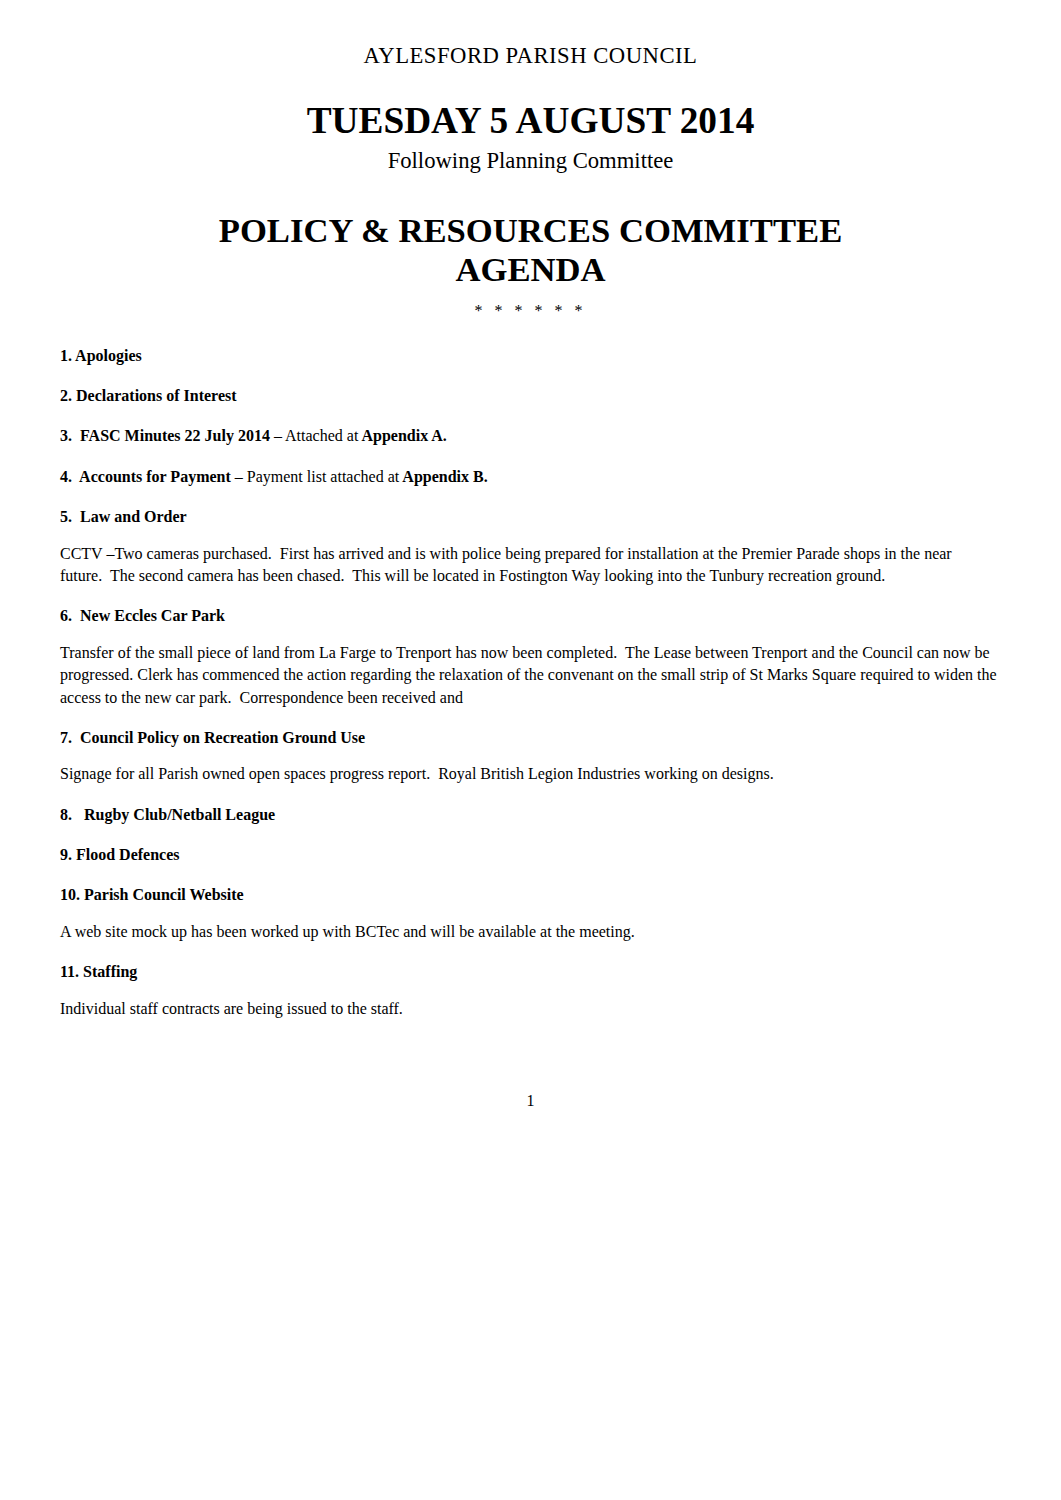AYLESFORD PARISH COUNCIL
TUESDAY 5 AUGUST 2014
Following Planning Committee
POLICY & RESOURCES COMMITTEE
AGENDA
* * * * * *
1. Apologies
2. Declarations of Interest
3. FASC Minutes 22 July 2014 – Attached at Appendix A.
4. Accounts for Payment – Payment list attached at Appendix B.
5. Law and Order
CCTV –Two cameras purchased. First has arrived and is with police being prepared for installation at the Premier Parade shops in the near future. The second camera has been chased. This will be located in Fostington Way looking into the Tunbury recreation ground.
6. New Eccles Car Park
Transfer of the small piece of land from La Farge to Trenport has now been completed. The Lease between Trenport and the Council can now be progressed. Clerk has commenced the action regarding the relaxation of the convenant on the small strip of St Marks Square required to widen the access to the new car park. Correspondence been received and
7. Council Policy on Recreation Ground Use
Signage for all Parish owned open spaces progress report. Royal British Legion Industries working on designs.
8. Rugby Club/Netball League
9. Flood Defences
10. Parish Council Website
A web site mock up has been worked up with BCTec and will be available at the meeting.
11. Staffing
Individual staff contracts are being issued to the staff.
1